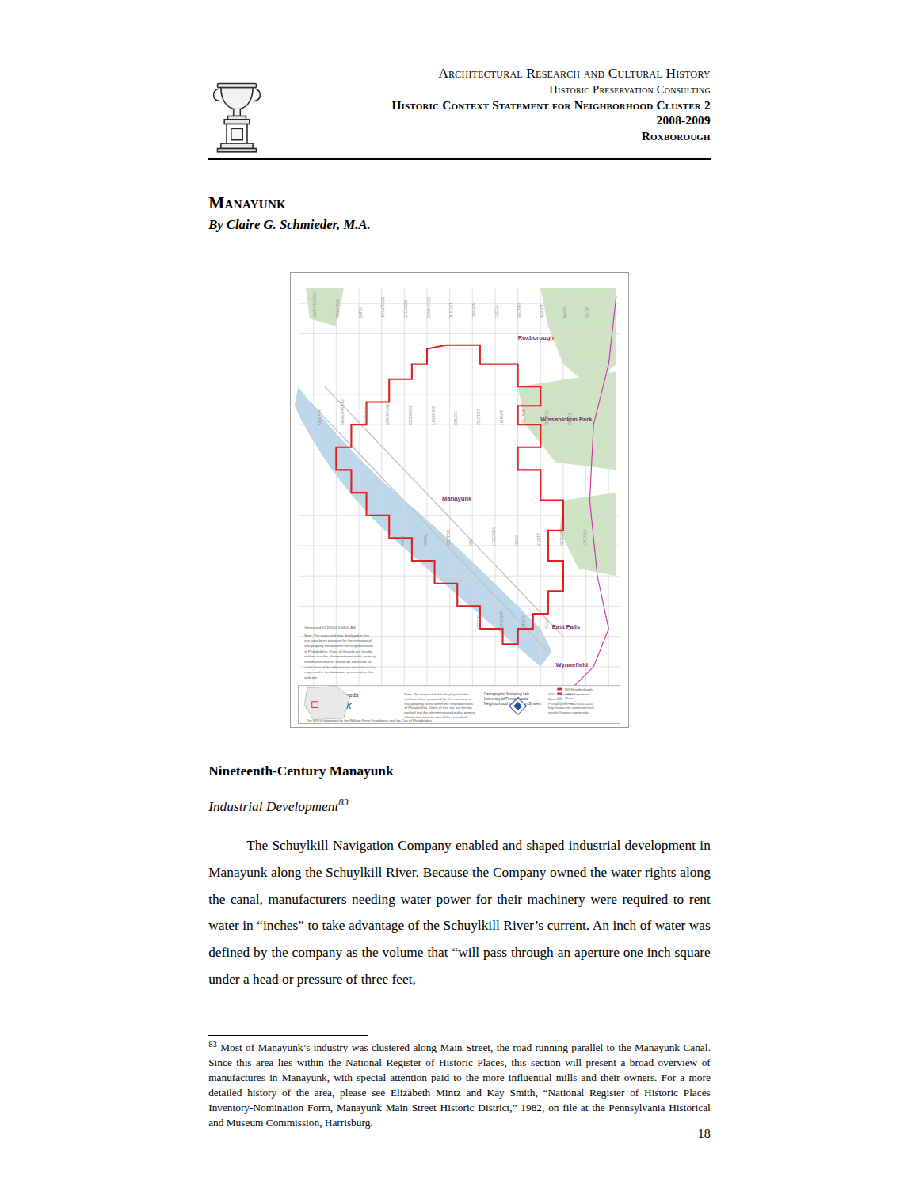Architectural Research and Cultural History
Historic Preservation Consulting
Historic Context Statement for Neighborhood Cluster 2
2008-2009
Roxborough
Manayunk
By Claire G. Schmieder, M.A.
Roxborough Wissahickon Park Manayunk East Falls Wynnefield LEVERINGTON FOUNTAIN GATES HERMITAGE CRESSON CONARROE DUPONT CARSON GREEN RECTOR HERMIT WARD KELLY UMBRIA SILVERWOOD TERRACE MANAYUNK CRESSON LEVERING SHURS RECTOR HERMIT KELPIUS SETTLE RIDGE MAIN CANAL COTTON GAY LEVERING ROCK KURTZ OSBORN LINCOLN GREEN CRESSON SHURS KELLY Generated 9/12/2001 9:44:42 AM Note: The maps and data displayed in this site have been prepared for the inventory of real property found within the neighborhoods of Philadelphia. Users of this site are hereby notified that the aforementioned public primary information sources should be consulted for verification of the information contained on this maps and in the databases presented on this web site. NIS Neighborhoods Manayunk Note: The maps and data displayed in this site have been prepared for the inventory of real property found within the neighborhoods of Philadelphia. Users of this site are hereby notified that the aforementioned public primary information sources should be consulted. Cartographic Modeling Lab University of Pennsylvania Neighborhood Information System 3701 Locust Walk Suite 200 Philadelphia, PA 19104-6214 http://www.cml.upenn.edu/nis/ nisinfo@pobox.upenn.edu The NIS is supported by the William Penn Foundation and the City of Philadelphia. NIS Neighborhoods Other Cemeteries Water Park
Nineteenth-Century Manayunk
Industrial Development83
The Schuylkill Navigation Company enabled and shaped industrial development in Manayunk along the Schuylkill River. Because the Company owned the water rights along the canal, manufacturers needing water power for their machinery were required to rent water in “inches” to take advantage of the Schuylkill River’s current. An inch of water was defined by the company as the volume that “will pass through an aperture one inch square under a head or pressure of three feet,
83 Most of Manayunk’s industry was clustered along Main Street, the road running parallel to the Manayunk Canal. Since this area lies within the National Register of Historic Places, this section will present a broad overview of manufactures in Manayunk, with special attention paid to the more influential mills and their owners. For a more detailed history of the area, please see Elizabeth Mintz and Kay Smith, “National Register of Historic Places Inventory-Nomination Form, Manayunk Main Street Historic District,” 1982, on file at the Pennsylvania Historical and Museum Commission, Harrisburg.
18